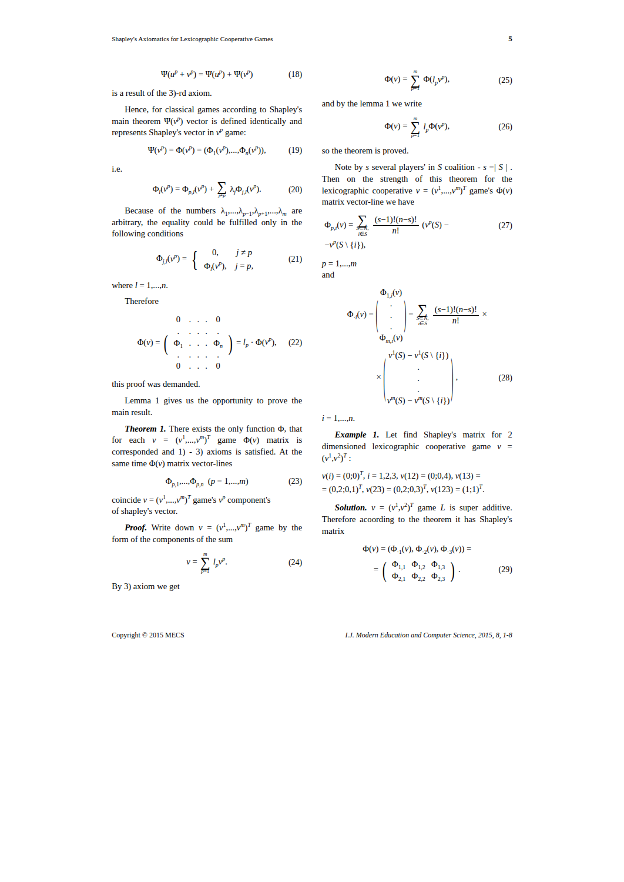Shapley's Axiomatics for Lexicographic Cooperative Games
5
Ψ(up + vp) = Ψ(up) + Ψ(vp)
(18)
is a result of the 3)-rd axiom.
Hence, for classical games according to Shapley's main theorem Ψ(vp) vector is defined identically and represents Shapley's vector in vp game:
Ψ(vp) = Φ(vp) = (Φ1(vp),...,Φn(vp)),
(19)
i.e.
Φl(vp) = Φp,l(vp) + ∑j≠p λjΦj,l(vp).
(20)
Because of the numbers λ1,...,λp−1,λp+1,...,λm are arbitrary, the equality could be fulfilled only in the following conditions
Φj,l(vp) = {
| 0, | j ≠ p |
| Φ l ( v p ), | j = p , |
(21)
where l = 1,...,n.
Therefore
Φ(v) = (
| 0 | . | . | . | 0 |
| . | . | . | . | . |
| Φ 1 | . | . | . | Φ n |
| . | . | . | . | . |
| 0 | . | . | . | 0 |
) = lp · Φ(vp),
(22)
this proof was demanded.
Lemma 1 gives us the opportunity to prove the main result.
Theorem 1. There exists the only function Φ, that for each v = (v1,...,vm)T game Φ(v) matrix is corresponded and 1) - 3) axioms is satisfied. At the same time Φ(v) matrix vector-lines
Φp,1,...,Φp,n (p = 1,...,m)
(23)
coincide v = (v1,...,vm)T game's vp component's
of shapley's vector.
Proof. Write down v = (v1,...,vm)T game by the form of the components of the sum
v = m∑p=1 lpvp.
(24)
By 3) axiom we get
Φ(v) = m∑p=1 Φ(lpvp),
(25)
and by the lemma 1 we write
Φ(v) = m∑p=1 lp Φ(vp),
(26)
so the theorem is proved.
Note by s several players' in S coalition - s =| S | . Then on the strength of this theorem for the lexicographic cooperative v = (v1,...,vm)T game's Φ(v) matrix vector-line we have
Φp,i(v) = ∑S⊂N,
i∈S (s−1)!(n−s)!n! (vp(S) −
(27)
−vp(S \ {i}),
p = 1,...,m
and
Φ·i(v) = ( Φ1,i(v) . . . Φm,i(v) ) = ∑S⊂N,
i∈S (s−1)!(n−s)!n! ×
× ( v1(S) − v1(S \ {i}) . . . vm(S) − vm(S \ {i}) ) ,
(28)
i = 1,...,n.
Example 1. Let find Shapley's matrix for 2 dimensioned lexicographic cooperative game v = (v1,v2)T :
v(i) = (0;0)T, i = 1,2,3, v(12) = (0;0,4), v(13) =
= (0,2;0,1)T, v(23) = (0,2;0,3)T, v(123) = (1;1)T.
Solution. v = (v1,v2)T game L is super additive. Therefore acoording to the theorem it has Shapley's matrix
Φ(v) = (Φ·1(v), Φ·2(v), Φ·3(v)) =
= (
| Φ 1,1 | Φ 1,2 | Φ 1,3 |
| Φ 2,1 | Φ 2,2 | Φ 2,3 |
) .
(29)
Copyright © 2015 MECS
I.J. Modern Education and Computer Science, 2015, 8, 1-8